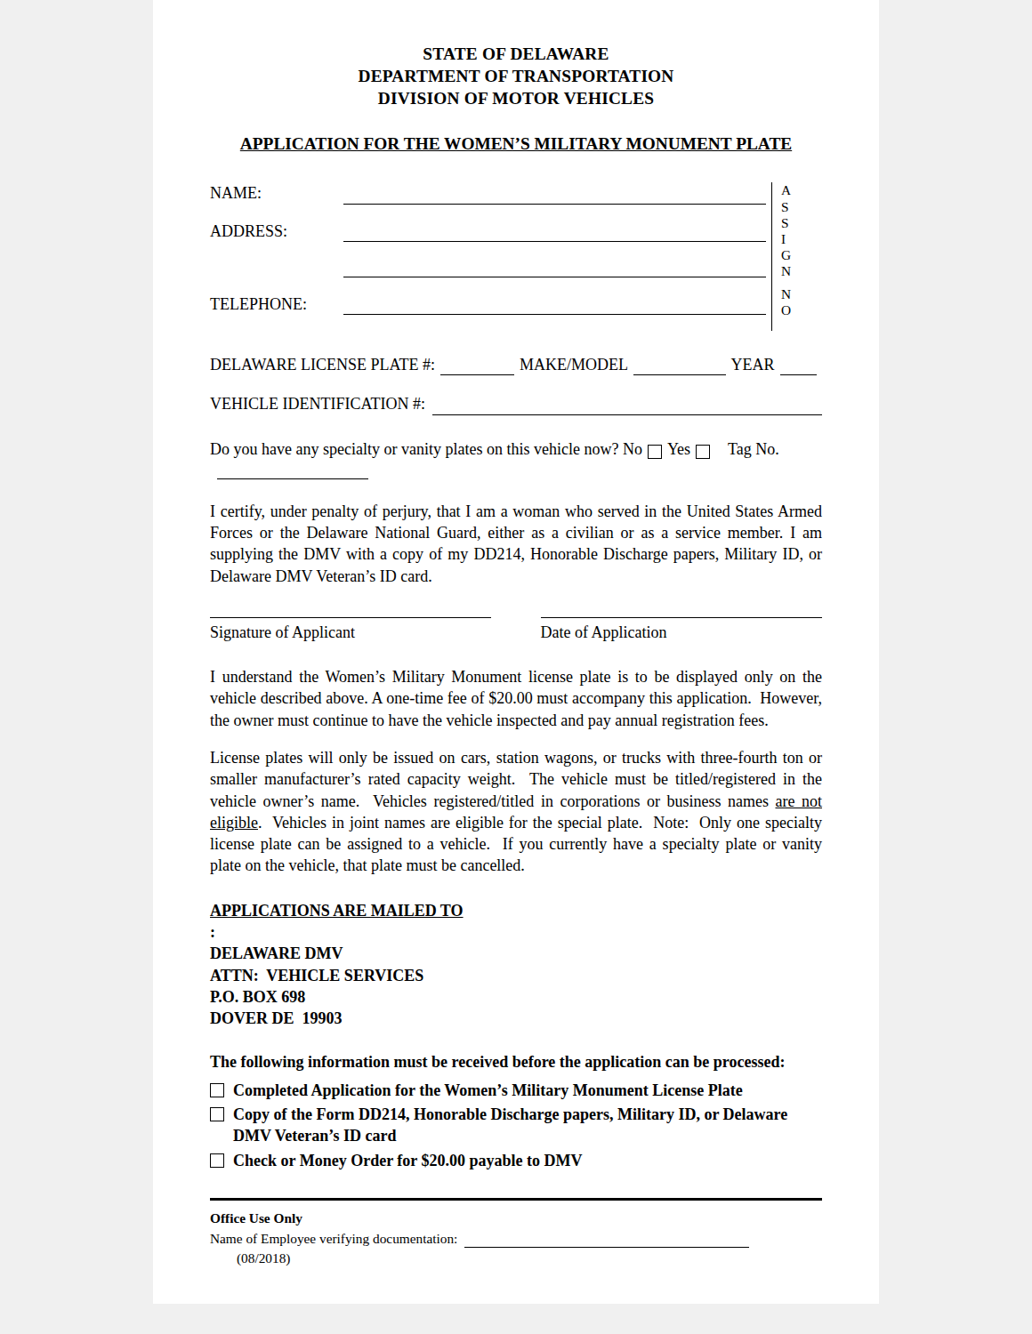STATE OF DELAWARE
DEPARTMENT OF TRANSPORTATION
DIVISION OF MOTOR VEHICLES
APPLICATION FOR THE WOMEN’S MILITARY MONUMENT PLATE
NAME:
ADDRESS:
TELEPHONE:
A
S
S
I
G
N
N
O
DELAWARE LICENSE PLATE #: MAKE/MODEL YEAR
VEHICLE IDENTIFICATION #:
Do you have any specialty or vanity plates on this vehicle now? No Yes Tag No.
I certify, under penalty of perjury, that I am a woman who served in the United States Armed Forces or the Delaware National Guard, either as a civilian or as a service member. I am supplying the DMV with a copy of my DD214, Honorable Discharge papers, Military ID, or Delaware DMV Veteran’s ID card.
Signature of Applicant
Date of Application
I understand the Women’s Military Monument license plate is to be displayed only on the vehicle described above. A one-time fee of $20.00 must accompany this application. However, the owner must continue to have the vehicle inspected and pay annual registration fees.
License plates will only be issued on cars, station wagons, or trucks with three-fourth ton or smaller manufacturer’s rated capacity weight. The vehicle must be titled/registered in the vehicle owner’s name. Vehicles registered/titled in corporations or business names are not eligible. Vehicles in joint names are eligible for the special plate. Note: Only one specialty license plate can be assigned to a vehicle. If you currently have a specialty plate or vanity plate on the vehicle, that plate must be cancelled.
APPLICATIONS ARE MAILED TO: DELAWARE DMV ATTN: VEHICLE SERVICES P.O. BOX 698 DOVER DE 19903
The following information must be received before the application can be processed:
Completed Application for the Women’s Military Monument License Plate
Copy of the Form DD214, Honorable Discharge papers, Military ID, or Delaware DMV Veteran’s ID card
Check or Money Order for $20.00 payable to DMV
Office Use Only
Name of Employee verifying documentation:
(08/2018)